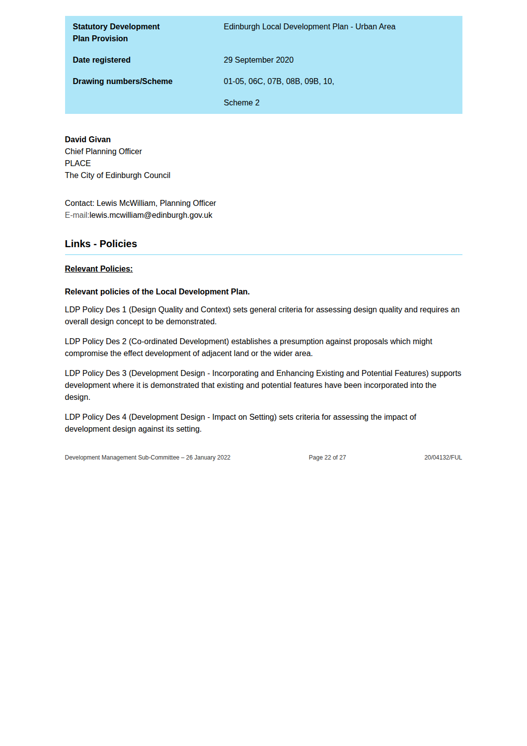| Statutory Development Plan Provision | Edinburgh Local Development Plan - Urban Area |
| Date registered | 29 September 2020 |
| Drawing numbers/Scheme | 01-05, 06C, 07B, 08B, 09B, 10, |
| | Scheme 2 |
David Givan
Chief Planning Officer
PLACE
The City of Edinburgh Council
Contact: Lewis McWilliam, Planning Officer
E-mail: lewis.mcwilliam@edinburgh.gov.uk
Links - Policies
Relevant Policies:
Relevant policies of the Local Development Plan.
LDP Policy Des 1 (Design Quality and Context) sets general criteria for assessing design quality and requires an overall design concept to be demonstrated.
LDP Policy Des 2 (Co-ordinated Development) establishes a presumption against proposals which might compromise the effect development of adjacent land or the wider area.
LDP Policy Des 3 (Development Design - Incorporating and Enhancing Existing and Potential Features) supports development where it is demonstrated that existing and potential features have been incorporated into the design.
LDP Policy Des 4 (Development Design - Impact on Setting) sets criteria for assessing the impact of development design against its setting.
Development Management Sub-Committee – 26 January 2022 Page 22 of 27 20/04132/FUL